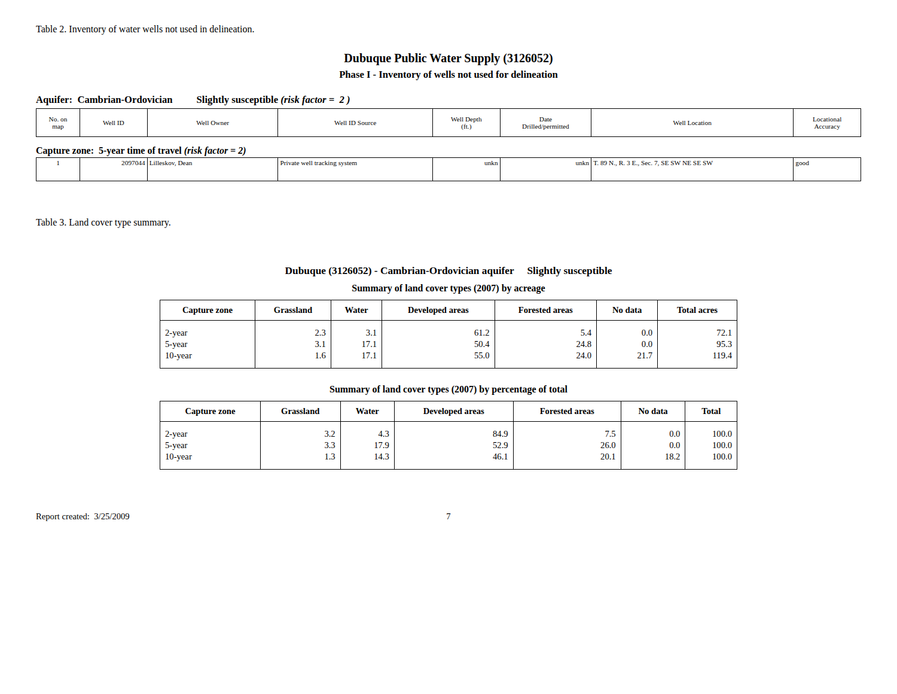Table 2. Inventory of water wells not used in delineation.
Dubuque Public Water Supply (3126052)
Phase I - Inventory of wells not used for delineation
Aquifer: Cambrian-Ordovician Slightly susceptible (risk factor = 2 )
| No. on map | Well ID | Well Owner | Well ID Source | Well Depth (ft.) | Date Drilled/permitted | Well Location | Locational Accuracy |
| --- | --- | --- | --- | --- | --- | --- | --- |
Capture zone: 5-year time of travel (risk factor = 2)
| 1 | 2097044 | Lilleskov, Dean | Private well tracking system | unkn | unkn | T. 89 N., R. 3 E., Sec. 7, SE SW NE SE SW | good |
Table 3. Land cover type summary.
Dubuque (3126052) - Cambrian-Ordovician aquifer Slightly susceptible
Summary of land cover types (2007) by acreage
| Capture zone | Grassland | Water | Developed areas | Forested areas | No data | Total acres |
| --- | --- | --- | --- | --- | --- | --- |
| 2-year | 2.3 | 3.1 | 61.2 | 5.4 | 0.0 | 72.1 |
| 5-year | 3.1 | 17.1 | 50.4 | 24.8 | 0.0 | 95.3 |
| 10-year | 1.6 | 17.1 | 55.0 | 24.0 | 21.7 | 119.4 |
Summary of land cover types (2007) by percentage of total
| Capture zone | Grassland | Water | Developed areas | Forested areas | No data | Total |
| --- | --- | --- | --- | --- | --- | --- |
| 2-year | 3.2 | 4.3 | 84.9 | 7.5 | 0.0 | 100.0 |
| 5-year | 3.3 | 17.9 | 52.9 | 26.0 | 0.0 | 100.0 |
| 10-year | 1.3 | 14.3 | 46.1 | 20.1 | 18.2 | 100.0 |
Report created: 3/25/2009 7